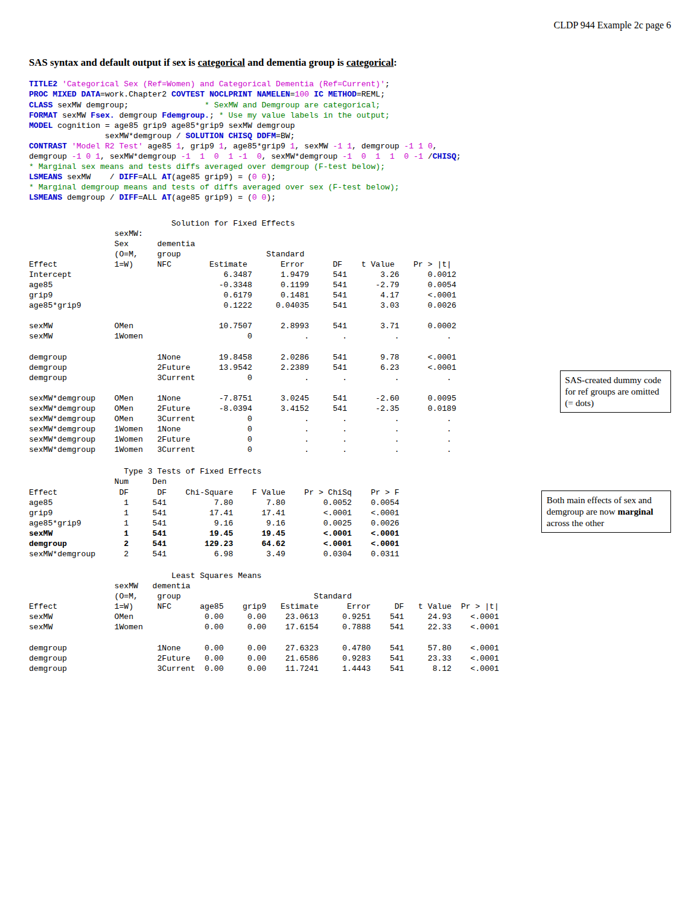CLDP 944 Example 2c page 6
SAS syntax and default output if sex is categorical and dementia group is categorical:
TITLE2 'Categorical Sex (Ref=Women) and Categorical Dementia (Ref=Current)';
PROC MIXED DATA=work.Chapter2 COVTEST NOCLPRINT NAMELEN=100 IC METHOD=REML;
CLASS sexMW demgroup;                * SexMW and Demgroup are categorical;
FORMAT sexMW Fsex. demgroup Fdemgroup.; * Use my value labels in the output;
MODEL cognition = age85 grip9 age85*grip9 sexMW demgroup
                sexMW*demgroup / SOLUTION CHISQ DDFM=BW;
CONTRAST 'Model R2 Test' age85 1, grip9 1, age85*grip9 1, sexMW -1 1, demgroup -1 1 0,
demgroup -1 0 1, sexMW*demgroup -1  1  0  1 -1  0, sexMW*demgroup -1  0  1  1  0 -1 /CHISQ;
* Marginal sex means and tests diffs averaged over demgroup (F-test below);
LSMEANS sexMW    / DIFF=ALL AT(age85 grip9) = (0 0);
* Marginal demgroup means and tests of diffs averaged over sex (F-test below);
LSMEANS demgroup / DIFF=ALL AT(age85 grip9) = (0 0);
                              Solution for Fixed Effects
                  sexMW:
                  Sex      dementia
                  (O=M,    group                  Standard
Effect            1=W)     NFC        Estimate       Error      DF    t Value    Pr > |t|
Intercept                                6.3487      1.9479     541       3.26      0.0012
age85                                   -0.3348      0.1199     541      -2.79      0.0054
grip9                                    0.6179      0.1481     541       4.17      <.0001
age85*grip9                              0.1222     0.04035     541       3.03      0.0026

sexMW             OMen                  10.7507      2.8993     541       3.71      0.0002
sexMW             1Women                      0           .       .          .          .

demgroup                   1None        19.8458      2.0286     541       9.78      <.0001
demgroup                   2Future      13.9542      2.2389     541       6.23      <.0001
demgroup                   3Current           0           .       .          .          .

sexMW*demgroup    OMen     1None        -7.8751      3.0245     541      -2.60      0.0095
sexMW*demgroup    OMen     2Future      -8.0394      3.4152     541      -2.35      0.0189
sexMW*demgroup    OMen     3Current           0           .       .          .          .
sexMW*demgroup    1Women   1None              0           .       .          .          .
sexMW*demgroup    1Women   2Future            0           .       .          .          .
sexMW*demgroup    1Women   3Current           0           .       .          .          .
SAS-created dummy code for ref groups are omitted (= dots)
                    Type 3 Tests of Fixed Effects
                  Num     Den
Effect             DF      DF    Chi-Square    F Value    Pr > ChiSq    Pr > F
age85               1     541          7.80       7.80        0.0052    0.0054
grip9               1     541         17.41      17.41        <.0001    <.0001
age85*grip9         1     541          9.16       9.16        0.0025    0.0026
sexMW               1     541         19.45      19.45        <.0001    <.0001
demgroup            2     541        129.23      64.62        <.0001    <.0001
sexMW*demgroup      2     541          6.98       3.49        0.0304    0.0311
Both main effects of sex and demgroup are now marginal across the other
                              Least Squares Means
                  sexMW   dementia
                  (O=M,    group                            Standard
Effect            1=W)     NFC      age85    grip9   Estimate      Error     DF   t Value  Pr > |t|
sexMW             OMen               0.00     0.00    23.0613     0.9251    541     24.93    <.0001
sexMW             1Women             0.00     0.00    17.6154     0.7888    541     22.33    <.0001

demgroup                   1None     0.00     0.00    27.6323     0.4780    541     57.80    <.0001
demgroup                   2Future   0.00     0.00    21.6586     0.9283    541     23.33    <.0001
demgroup                   3Current  0.00     0.00    11.7241     1.4443    541      8.12    <.0001